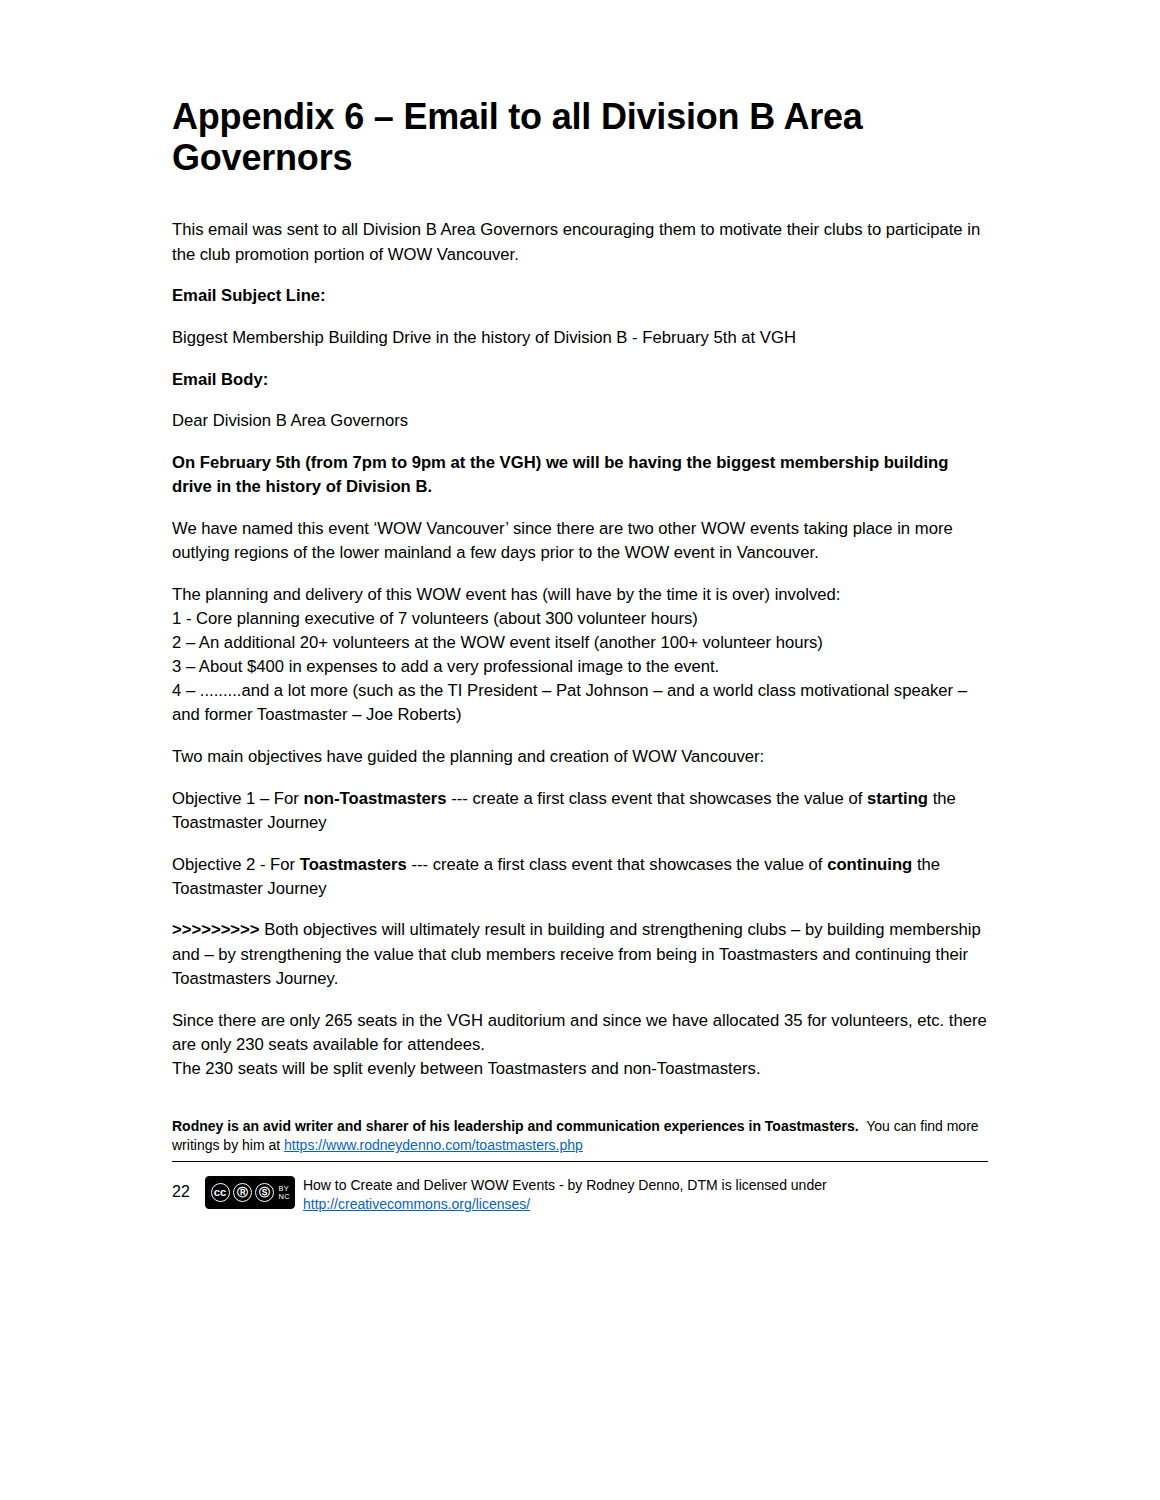Appendix 6 – Email to all Division B Area Governors
This email was sent to all Division B Area Governors encouraging them to motivate their clubs to participate in the club promotion portion of WOW Vancouver.
Email Subject Line:
Biggest Membership Building Drive in the history of Division B - February 5th at VGH
Email Body:
Dear Division B Area Governors
On February 5th (from 7pm to 9pm at the VGH) we will be having the biggest membership building drive in the history of Division B.
We have named this event ‘WOW Vancouver’ since there are two other WOW events taking place in more outlying regions of the lower mainland a few days prior to the WOW event in Vancouver.
The planning and delivery of this WOW event has (will have by the time it is over) involved:
1 - Core planning executive of 7 volunteers (about 300 volunteer hours)
2 – An additional 20+ volunteers at the WOW event itself (another 100+ volunteer hours)
3 – About $400 in expenses to add a very professional image to the event.
4 – .........and a lot more (such as the TI President – Pat Johnson – and a world class motivational speaker – and former Toastmaster – Joe Roberts)
Two main objectives have guided the planning and creation of WOW Vancouver:
Objective 1 – For non-Toastmasters --- create a first class event that showcases the value of starting the Toastmaster Journey
Objective 2 - For Toastmasters --- create a first class event that showcases the value of continuing the Toastmaster Journey
>>>>>>>>> Both objectives will ultimately result in building and strengthening clubs – by building membership and – by strengthening the value that club members receive from being in Toastmasters and continuing their Toastmasters Journey.
Since there are only 265 seats in the VGH auditorium and since we have allocated 35 for volunteers, etc. there are only 230 seats available for attendees.
The 230 seats will be split evenly between Toastmasters and non-Toastmasters.
Rodney is an avid writer and sharer of his leadership and communication experiences in Toastmasters. You can find more writings by him at https://www.rodneydenno.com/toastmasters.php
22
cc Ⓡ Ⓢ BY NC
How to Create and Deliver WOW Events - by Rodney Denno, DTM is licensed under
http://creativecommons.org/licenses/